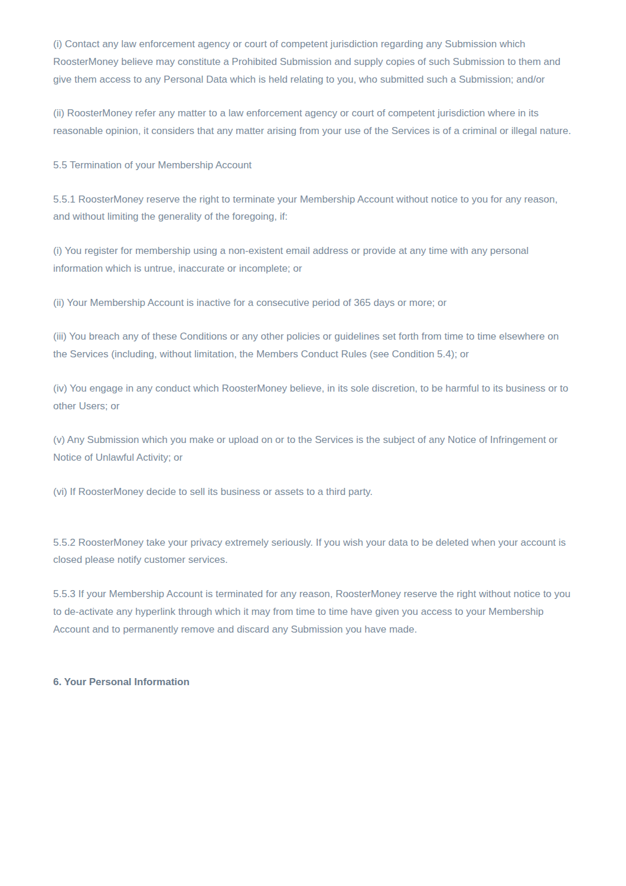(i) Contact any law enforcement agency or court of competent jurisdiction regarding any Submission which RoosterMoney believe may constitute a Prohibited Submission and supply copies of such Submission to them and give them access to any Personal Data which is held relating to you, who submitted such a Submission; and/or
(ii) RoosterMoney refer any matter to a law enforcement agency or court of competent jurisdiction where in its reasonable opinion, it considers that any matter arising from your use of the Services is of a criminal or illegal nature.
5.5 Termination of your Membership Account
5.5.1 RoosterMoney reserve the right to terminate your Membership Account without notice to you for any reason, and without limiting the generality of the foregoing, if:
(i) You register for membership using a non-existent email address or provide at any time with any personal information which is untrue, inaccurate or incomplete; or
(ii) Your Membership Account is inactive for a consecutive period of 365 days or more; or
(iii) You breach any of these Conditions or any other policies or guidelines set forth from time to time elsewhere on the Services (including, without limitation, the Members Conduct Rules (see Condition 5.4); or
(iv) You engage in any conduct which RoosterMoney believe, in its sole discretion, to be harmful to its business or to other Users; or
(v) Any Submission which you make or upload on or to the Services is the subject of any Notice of Infringement or Notice of Unlawful Activity; or
(vi) If RoosterMoney decide to sell its business or assets to a third party.
5.5.2 RoosterMoney take your privacy extremely seriously. If you wish your data to be deleted when your account is closed please notify customer services.
5.5.3 If your Membership Account is terminated for any reason, RoosterMoney reserve the right without notice to you to de-activate any hyperlink through which it may from time to time have given you access to your Membership Account and to permanently remove and discard any Submission you have made.
6. Your Personal Information